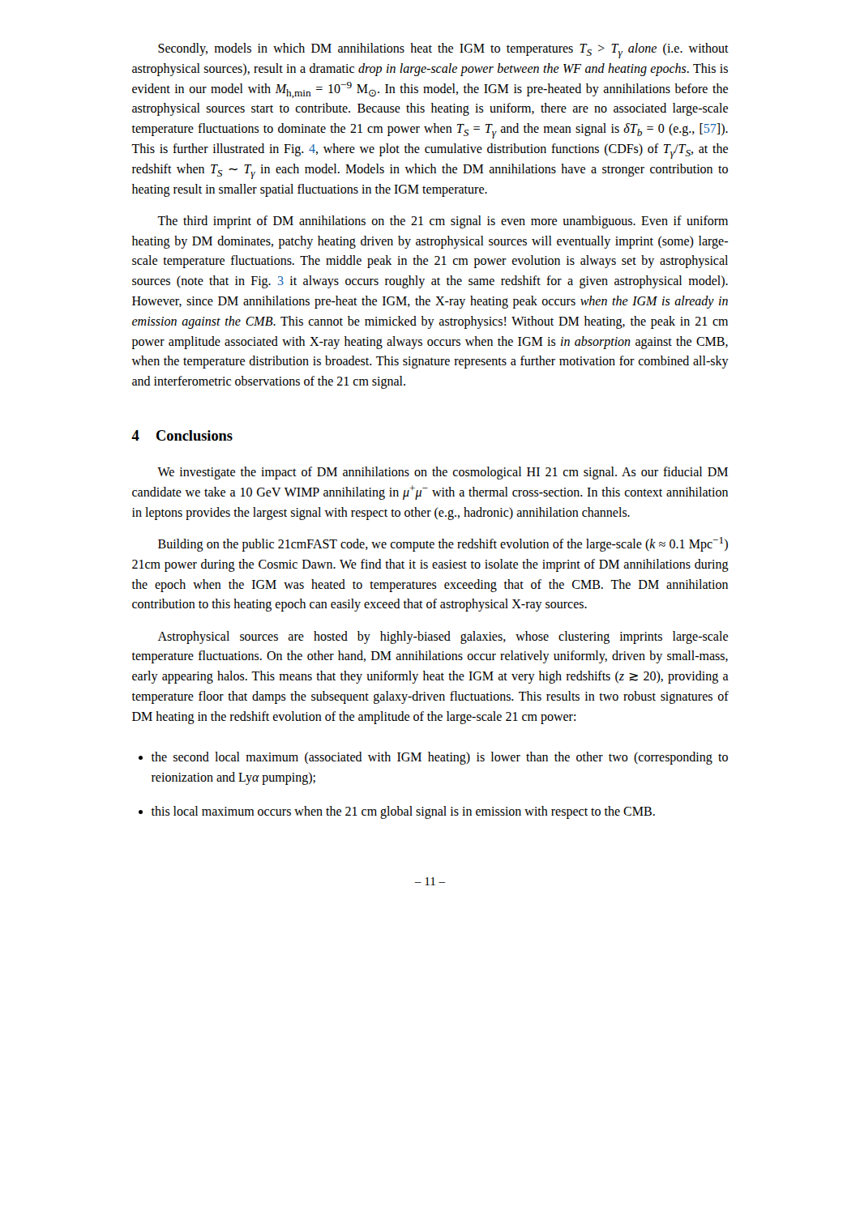Secondly, models in which DM annihilations heat the IGM to temperatures TS > Tγ alone (i.e. without astrophysical sources), result in a dramatic drop in large-scale power between the WF and heating epochs. This is evident in our model with Mh,min = 10−9 M⊙. In this model, the IGM is pre-heated by annihilations before the astrophysical sources start to contribute. Because this heating is uniform, there are no associated large-scale temperature fluctuations to dominate the 21 cm power when TS = Tγ and the mean signal is δTb = 0 (e.g., [57]). This is further illustrated in Fig. 4, where we plot the cumulative distribution functions (CDFs) of Tγ/TS, at the redshift when TS ∼ Tγ in each model. Models in which the DM annihilations have a stronger contribution to heating result in smaller spatial fluctuations in the IGM temperature.
The third imprint of DM annihilations on the 21 cm signal is even more unambiguous. Even if uniform heating by DM dominates, patchy heating driven by astrophysical sources will eventually imprint (some) large-scale temperature fluctuations. The middle peak in the 21 cm power evolution is always set by astrophysical sources (note that in Fig. 3 it always occurs roughly at the same redshift for a given astrophysical model). However, since DM annihilations pre-heat the IGM, the X-ray heating peak occurs when the IGM is already in emission against the CMB. This cannot be mimicked by astrophysics! Without DM heating, the peak in 21 cm power amplitude associated with X-ray heating always occurs when the IGM is in absorption against the CMB, when the temperature distribution is broadest. This signature represents a further motivation for combined all-sky and interferometric observations of the 21 cm signal.
4 Conclusions
We investigate the impact of DM annihilations on the cosmological HI 21 cm signal. As our fiducial DM candidate we take a 10 GeV WIMP annihilating in μ+μ− with a thermal cross-section. In this context annihilation in leptons provides the largest signal with respect to other (e.g., hadronic) annihilation channels.
Building on the public 21cmFAST code, we compute the redshift evolution of the large-scale (k ≈ 0.1 Mpc−1) 21cm power during the Cosmic Dawn. We find that it is easiest to isolate the imprint of DM annihilations during the epoch when the IGM was heated to temperatures exceeding that of the CMB. The DM annihilation contribution to this heating epoch can easily exceed that of astrophysical X-ray sources.
Astrophysical sources are hosted by highly-biased galaxies, whose clustering imprints large-scale temperature fluctuations. On the other hand, DM annihilations occur relatively uniformly, driven by small-mass, early appearing halos. This means that they uniformly heat the IGM at very high redshifts (z ≳ 20), providing a temperature floor that damps the subsequent galaxy-driven fluctuations. This results in two robust signatures of DM heating in the redshift evolution of the amplitude of the large-scale 21 cm power:
the second local maximum (associated with IGM heating) is lower than the other two (corresponding to reionization and Lyα pumping);
this local maximum occurs when the 21 cm global signal is in emission with respect to the CMB.
– 11 –